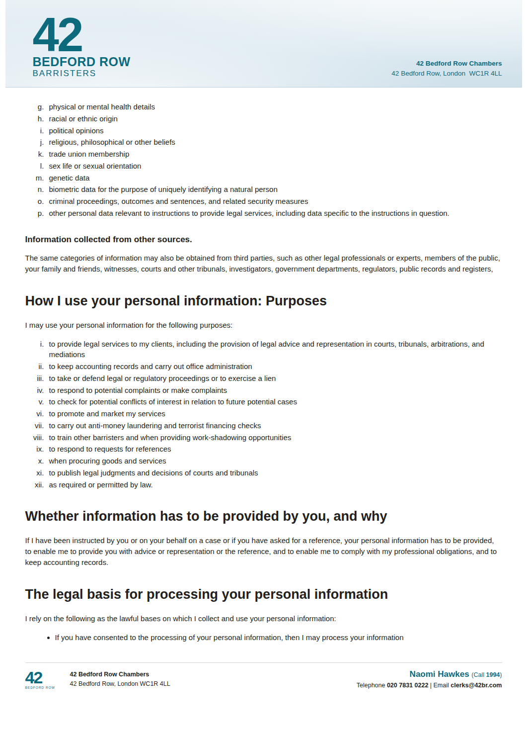42 BEDFORD ROW BARRISTERS
42 Bedford Row Chambers
42 Bedford Row, London WC1R 4LL
physical or mental health details
racial or ethnic origin
political opinions
religious, philosophical or other beliefs
trade union membership
sex life or sexual orientation
genetic data
biometric data for the purpose of uniquely identifying a natural person
criminal proceedings, outcomes and sentences, and related security measures
other personal data relevant to instructions to provide legal services, including data specific to the instructions in question.
Information collected from other sources.
The same categories of information may also be obtained from third parties, such as other legal professionals or experts, members of the public, your family and friends, witnesses, courts and other tribunals, investigators, government departments, regulators, public records and registers,
How I use your personal information: Purposes
I may use your personal information for the following purposes:
to provide legal services to my clients, including the provision of legal advice and representation in courts, tribunals, arbitrations, and mediations
to keep accounting records and carry out office administration
to take or defend legal or regulatory proceedings or to exercise a lien
to respond to potential complaints or make complaints
to check for potential conflicts of interest in relation to future potential cases
to promote and market my services
to carry out anti-money laundering and terrorist financing checks
to train other barristers and when providing work-shadowing opportunities
to respond to requests for references
when procuring goods and services
to publish legal judgments and decisions of courts and tribunals
as required or permitted by law.
Whether information has to be provided by you, and why
If I have been instructed by you or on your behalf on a case or if you have asked for a reference, your personal information has to be provided, to enable me to provide you with advice or representation or the reference, and to enable me to comply with my professional obligations, and to keep accounting records.
The legal basis for processing your personal information
I rely on the following as the lawful bases on which I collect and use your personal information:
If you have consented to the processing of your personal information, then I may process your information
42 BEDFORD ROW
42 Bedford Row Chambers
42 Bedford Row, London WC1R 4LL
Naomi Hawkes (Call 1994)
Telephone 020 7831 0222 | Email clerks@42br.com